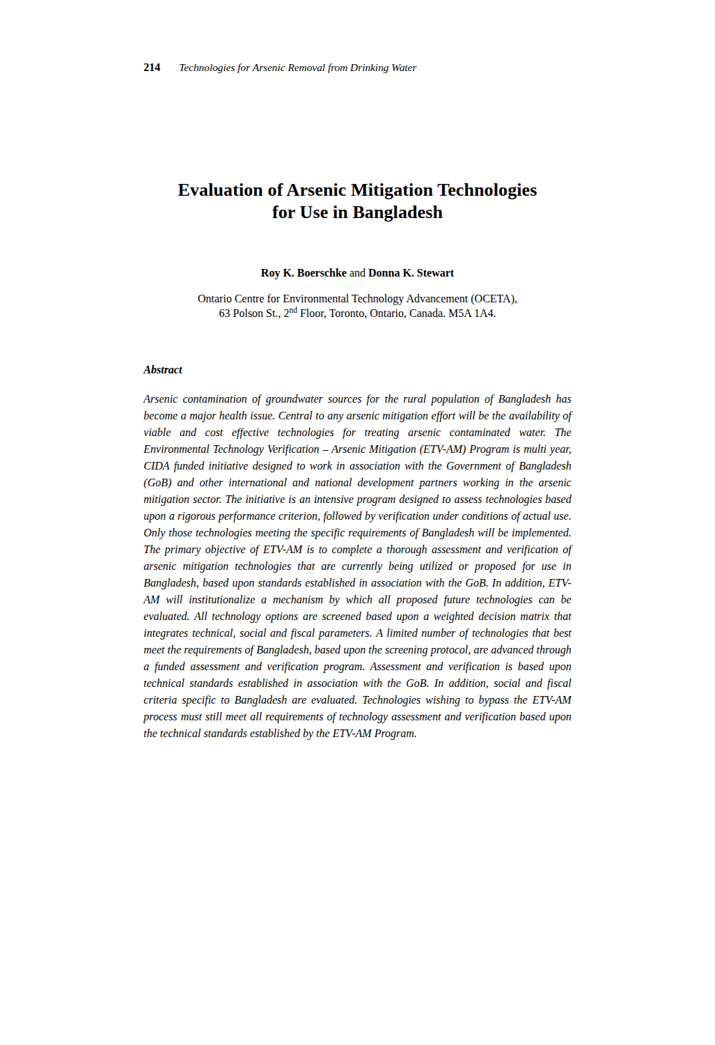214 Technologies for Arsenic Removal from Drinking Water
Evaluation of Arsenic Mitigation Technologies
for Use in Bangladesh
Roy K. Boerschke and Donna K. Stewart
Ontario Centre for Environmental Technology Advancement (OCETA), 63 Polson St., 2nd Floor, Toronto, Ontario, Canada. M5A 1A4.
Abstract
Arsenic contamination of groundwater sources for the rural population of Bangladesh has become a major health issue. Central to any arsenic mitigation effort will be the availability of viable and cost effective technologies for treating arsenic contaminated water. The Environmental Technology Verification – Arsenic Mitigation (ETV-AM) Program is multi year, CIDA funded initiative designed to work in association with the Government of Bangladesh (GoB) and other international and national development partners working in the arsenic mitigation sector. The initiative is an intensive program designed to assess technologies based upon a rigorous performance criterion, followed by verification under conditions of actual use. Only those technologies meeting the specific requirements of Bangladesh will be implemented. The primary objective of ETV-AM is to complete a thorough assessment and verification of arsenic mitigation technologies that are currently being utilized or proposed for use in Bangladesh, based upon standards established in association with the GoB. In addition, ETV-AM will institutionalize a mechanism by which all proposed future technologies can be evaluated. All technology options are screened based upon a weighted decision matrix that integrates technical, social and fiscal parameters. A limited number of technologies that best meet the requirements of Bangladesh, based upon the screening protocol, are advanced through a funded assessment and verification program. Assessment and verification is based upon technical standards established in association with the GoB. In addition, social and fiscal criteria specific to Bangladesh are evaluated. Technologies wishing to bypass the ETV-AM process must still meet all requirements of technology assessment and verification based upon the technical standards established by the ETV-AM Program.